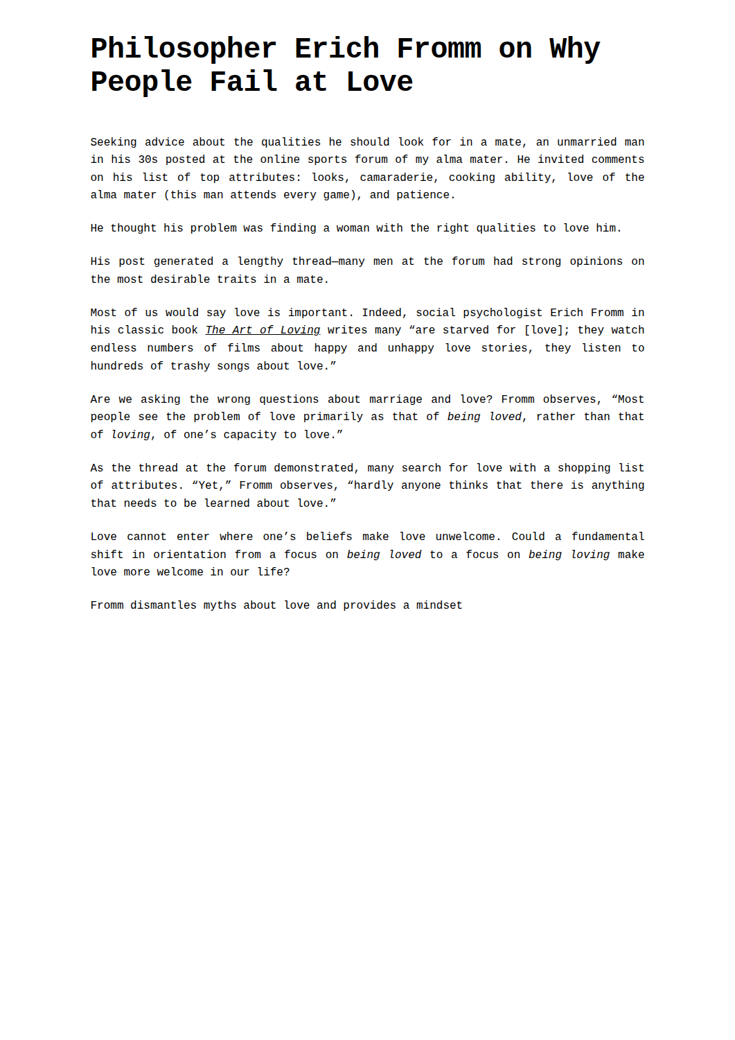Philosopher Erich Fromm on Why People Fail at Love
Seeking advice about the qualities he should look for in a mate, an unmarried man in his 30s posted at the online sports forum of my alma mater. He invited comments on his list of top attributes: looks, camaraderie, cooking ability, love of the alma mater (this man attends every game), and patience.
He thought his problem was finding a woman with the right qualities to love him.
His post generated a lengthy thread—many men at the forum had strong opinions on the most desirable traits in a mate.
Most of us would say love is important. Indeed, social psychologist Erich Fromm in his classic book The Art of Loving writes many “are starved for [love]; they watch endless numbers of films about happy and unhappy love stories, they listen to hundreds of trashy songs about love.”
Are we asking the wrong questions about marriage and love? Fromm observes, “Most people see the problem of love primarily as that of being loved, rather than that of loving, of one’s capacity to love.”
As the thread at the forum demonstrated, many search for love with a shopping list of attributes. “Yet,” Fromm observes, “hardly anyone thinks that there is anything that needs to be learned about love.”
Love cannot enter where one’s beliefs make love unwelcome. Could a fundamental shift in orientation from a focus on being loved to a focus on being loving make love more welcome in our life?
Fromm dismantles myths about love and provides a mindset